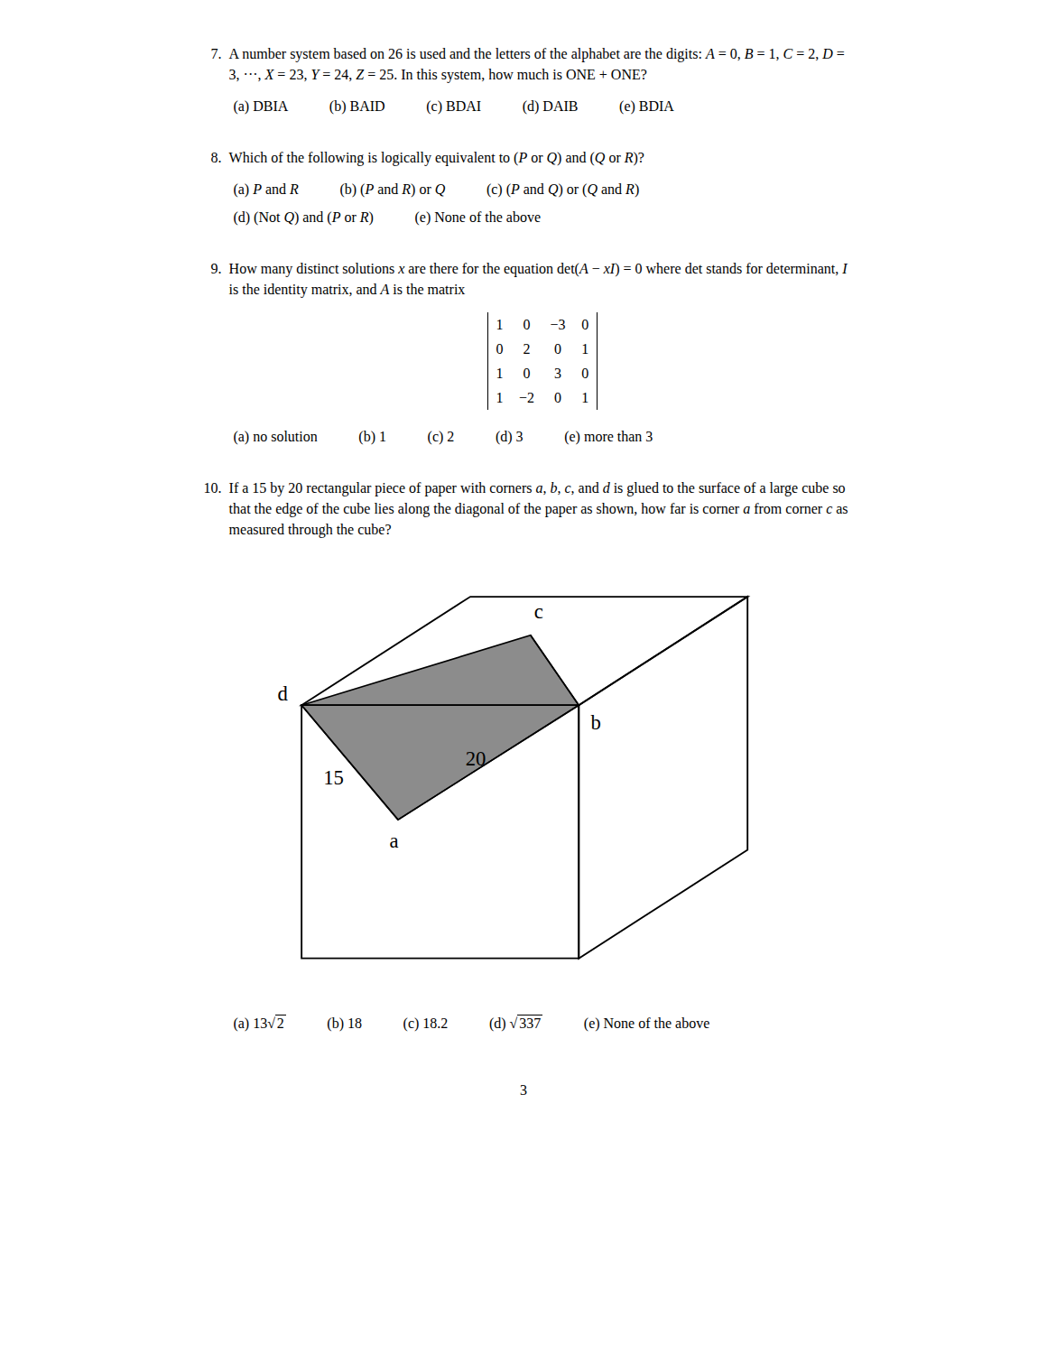A number system based on 26 is used and the letters of the alphabet are the digits: A = 0, B = 1, C = 2, D = 3, ···, X = 23, Y = 24, Z = 25. In this system, how much is ONE + ONE?
(a) DBIA (b) BAID (c) BDAI (d) DAIB (e) BDIA
Which of the following is logically equivalent to (P or Q) and (Q or R)?
(a) P and R (b) (P and R) or Q (c) (P and Q) or (Q and R)
(d) (Not Q) and (P or R) (e) None of the above
How many distinct solutions x are there for the equation det(A − xI) = 0 where det stands for determinant, I is the identity matrix, and A is the matrix
| 1 | 0 | −3 | 0 |
| 0 | 2 | 0 | 1 |
| 1 | 0 | 3 | 0 |
| 1 | −2 | 0 | 1 |
(a) no solution (b) 1 (c) 2 (d) 3 (e) more than 3
If a 15 by 20 rectangular piece of paper with corners a, b, c, and d is glued to the surface of a large cube so that the edge of the cube lies along the diagonal of the paper as shown, how far is corner a from corner c as measured through the cube?
c d b a 15 20
(a) 13√2 (b) 18 (c) 18.2 (d) √337 (e) None of the above
3